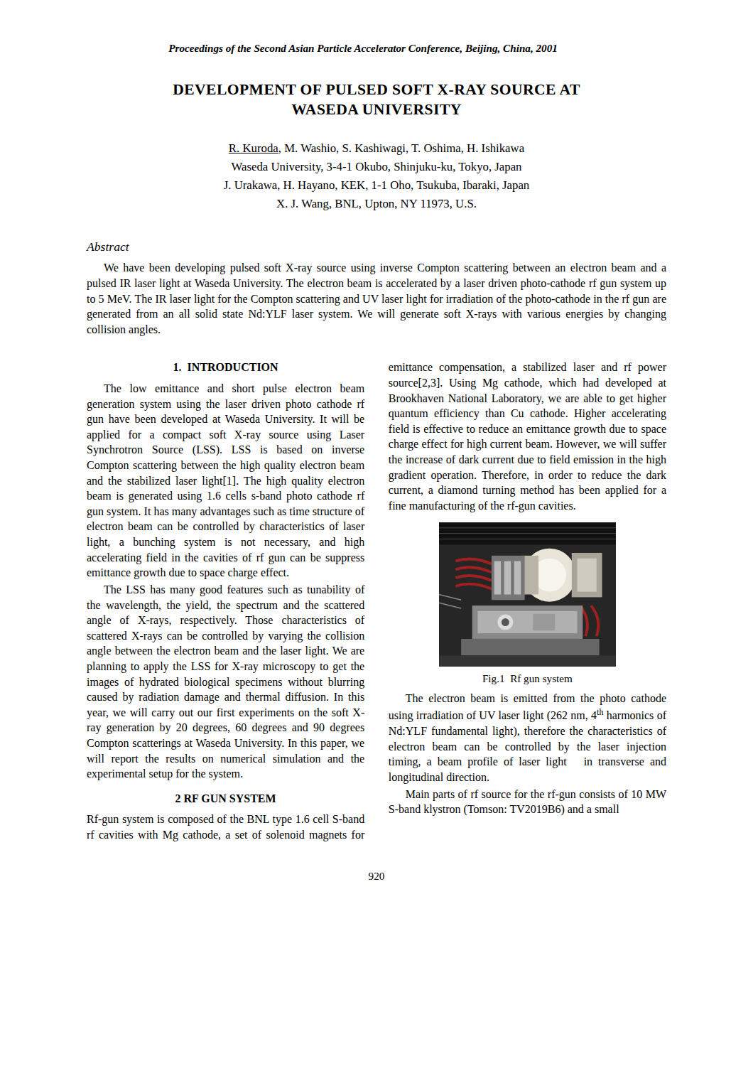Proceedings of the Second Asian Particle Accelerator Conference, Beijing, China, 2001
DEVELOPMENT OF PULSED SOFT X-RAY SOURCE AT
WASEDA UNIVERSITY
R. Kuroda, M. Washio, S. Kashiwagi, T. Oshima, H. Ishikawa
Waseda University, 3-4-1 Okubo, Shinjuku-ku, Tokyo, Japan
J. Urakawa, H. Hayano, KEK, 1-1 Oho, Tsukuba, Ibaraki, Japan
X. J. Wang, BNL, Upton, NY 11973, U.S.
Abstract
We have been developing pulsed soft X-ray source using inverse Compton scattering between an electron beam and a pulsed IR laser light at Waseda University. The electron beam is accelerated by a laser driven photo-cathode rf gun system up to 5 MeV. The IR laser light for the Compton scattering and UV laser light for irradiation of the photo-cathode in the rf gun are generated from an all solid state Nd:YLF laser system. We will generate soft X-rays with various energies by changing collision angles.
1. INTRODUCTION
The low emittance and short pulse electron beam generation system using the laser driven photo cathode rf gun have been developed at Waseda University. It will be applied for a compact soft X-ray source using Laser Synchrotron Source (LSS). LSS is based on inverse Compton scattering between the high quality electron beam and the stabilized laser light[1]. The high quality electron beam is generated using 1.6 cells s-band photo cathode rf gun system. It has many advantages such as time structure of electron beam can be controlled by characteristics of laser light, a bunching system is not necessary, and high accelerating field in the cavities of rf gun can be suppress emittance growth due to space charge effect.
The LSS has many good features such as tunability of the wavelength, the yield, the spectrum and the scattered angle of X-rays, respectively. Those characteristics of scattered X-rays can be controlled by varying the collision angle between the electron beam and the laser light. We are planning to apply the LSS for X-ray microscopy to get the images of hydrated biological specimens without blurring caused by radiation damage and thermal diffusion. In this year, we will carry out our first experiments on the soft X-ray generation by 20 degrees, 60 degrees and 90 degrees Compton scatterings at Waseda University. In this paper, we will report the results on numerical simulation and the experimental setup for the system.
2 RF GUN SYSTEM
Rf-gun system is composed of the BNL type 1.6 cell S-band rf cavities with Mg cathode, a set of solenoid magnets for emittance compensation, a stabilized laser and rf power source[2,3]. Using Mg cathode, which had developed at Brookhaven National Laboratory, we are able to get higher quantum efficiency than Cu cathode. Higher accelerating field is effective to reduce an emittance growth due to space charge effect for high current beam. However, we will suffer the increase of dark current due to field emission in the high gradient operation. Therefore, in order to reduce the dark current, a diamond turning method has been applied for a fine manufacturing of the rf-gun cavities.
Fig.1 Rf gun system
The electron beam is emitted from the photo cathode using irradiation of UV laser light (262 nm, 4th harmonics of Nd:YLF fundamental light), therefore the characteristics of electron beam can be controlled by the laser injection timing, a beam profile of laser light in transverse and longitudinal direction.
Main parts of rf source for the rf-gun consists of 10 MW S-band klystron (Tomson: TV2019B6) and a small
920